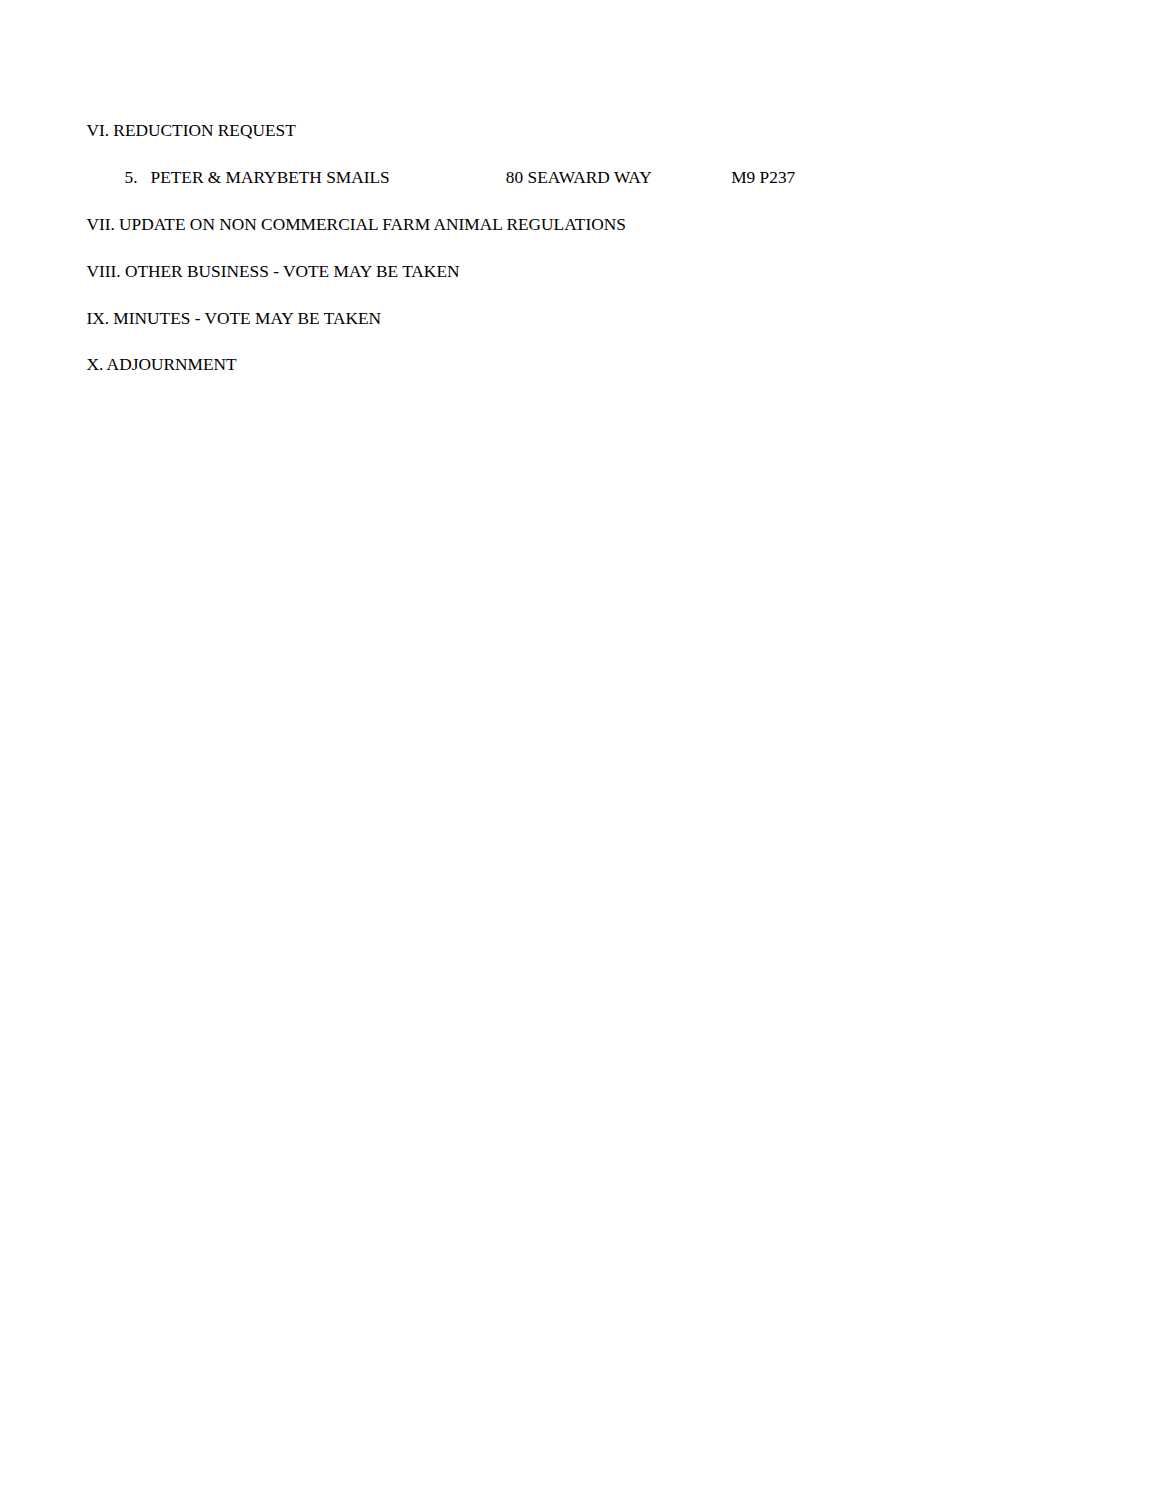VI. REDUCTION REQUEST 5. PETER & MARYBETH SMAILS 80 SEAWARD WAYM9 P237 VII. UPDATE ON NON COMMERCIAL FARM ANIMAL REGULATIONS VIII. OTHER BUSINESS - VOTE MAY BE TAKEN IX. MINUTES - VOTE MAY BE TAKEN X. ADJOURNMENT